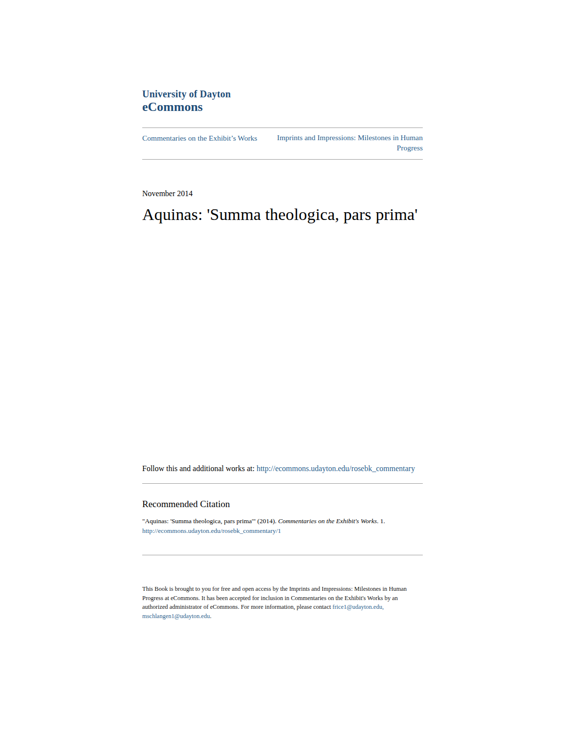University of Dayton
eCommons
Commentaries on the Exhibit’s Works
Imprints and Impressions: Milestones in Human Progress
November 2014
Aquinas: 'Summa theologica, pars prima'
Follow this and additional works at: http://ecommons.udayton.edu/rosebk_commentary
Recommended Citation
"Aquinas: 'Summa theologica, pars prima'" (2014). Commentaries on the Exhibit's Works. 1.
http://ecommons.udayton.edu/rosebk_commentary/1
This Book is brought to you for free and open access by the Imprints and Impressions: Milestones in Human Progress at eCommons. It has been accepted for inclusion in Commentaries on the Exhibit's Works by an authorized administrator of eCommons. For more information, please contact frice1@udayton.edu, mschlangen1@udayton.edu.